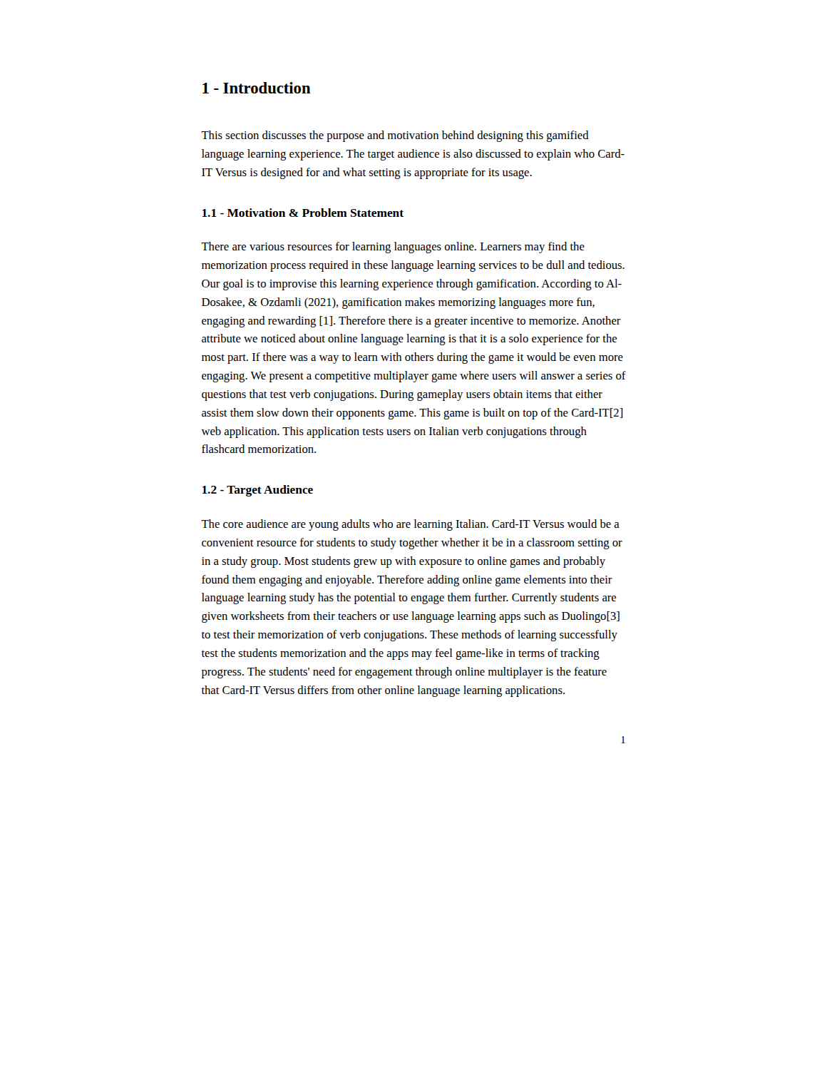1 - Introduction
This section discusses the purpose and motivation behind designing this gamified language learning experience. The target audience is also discussed to explain who Card-IT Versus is designed for and what setting is appropriate for its usage.
1.1 - Motivation & Problem Statement
There are various resources for learning languages online. Learners may find the memorization process required in these language learning services to be dull and tedious. Our goal is to improvise this learning experience through gamification. According to Al-Dosakee, & Ozdamli (2021), gamification makes memorizing languages more fun, engaging and rewarding [1]. Therefore there is a greater incentive to memorize. Another attribute we noticed about online language learning is that it is a solo experience for the most part. If there was a way to learn with others during the game it would be even more engaging. We present a competitive multiplayer game where users will answer a series of questions that test verb conjugations. During gameplay users obtain items that either assist them slow down their opponents game. This game is built on top of the Card-IT[2] web application. This application tests users on Italian verb conjugations through flashcard memorization.
1.2 - Target Audience
The core audience are young adults who are learning Italian. Card-IT Versus would be a convenient resource for students to study together whether it be in a classroom setting or in a study group. Most students grew up with exposure to online games and probably found them engaging and enjoyable. Therefore adding online game elements into their language learning study has the potential to engage them further. Currently students are given worksheets from their teachers or use language learning apps such as Duolingo[3] to test their memorization of verb conjugations. These methods of learning successfully test the students memorization and the apps may feel game-like in terms of tracking progress. The students' need for engagement through online multiplayer is the feature that Card-IT Versus differs from other online language learning applications.
1